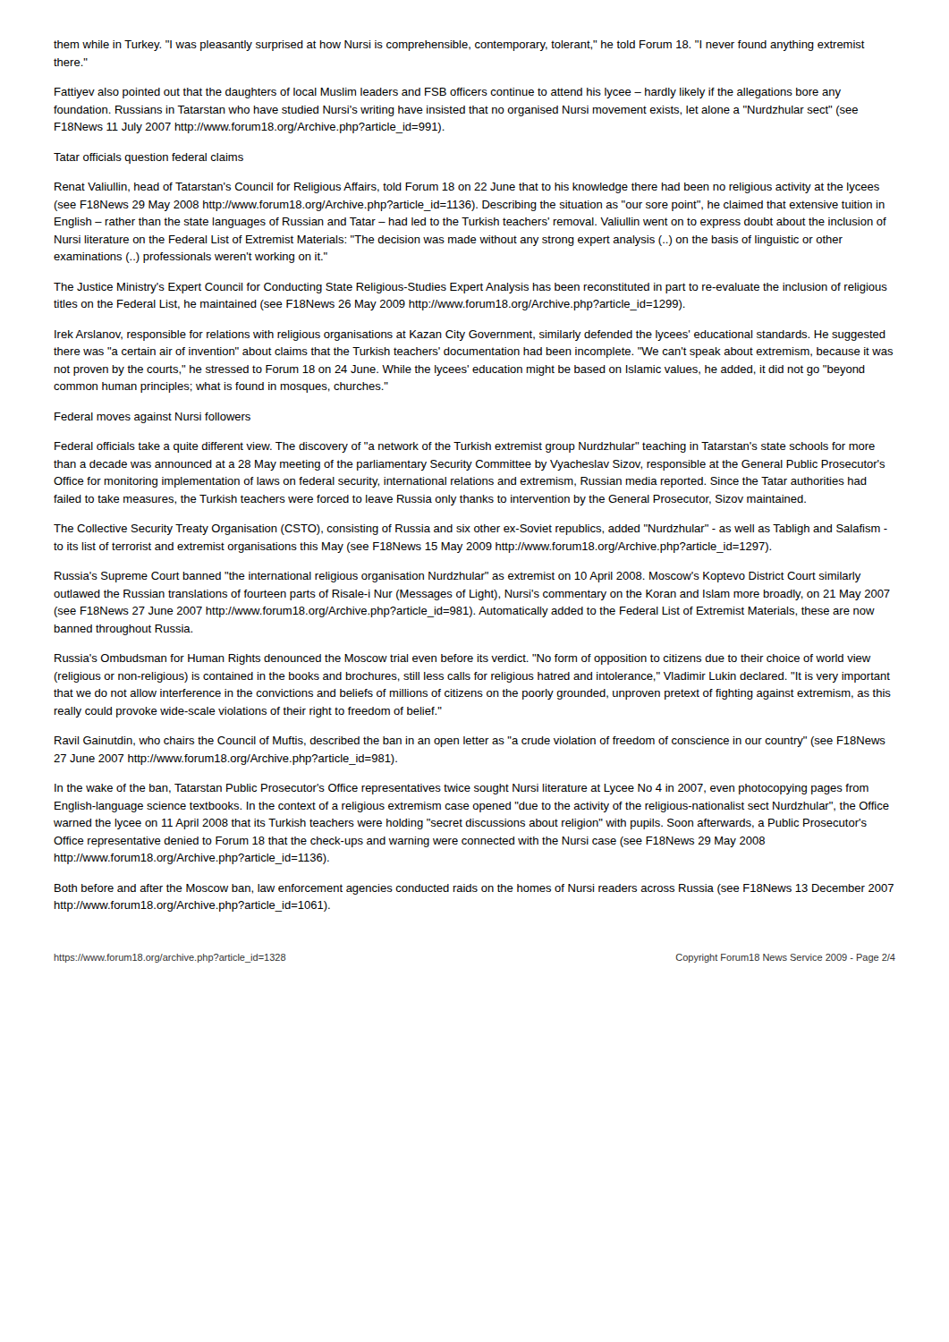them while in Turkey. "I was pleasantly surprised at how Nursi is comprehensible, contemporary, tolerant," he told Forum 18. "I never found anything extremist there."
Fattiyev also pointed out that the daughters of local Muslim leaders and FSB officers continue to attend his lycee – hardly likely if the allegations bore any foundation. Russians in Tatarstan who have studied Nursi's writing have insisted that no organised Nursi movement exists, let alone a "Nurdzhular sect" (see F18News 11 July 2007 http://www.forum18.org/Archive.php?article_id=991).
Tatar officials question federal claims
Renat Valiullin, head of Tatarstan's Council for Religious Affairs, told Forum 18 on 22 June that to his knowledge there had been no religious activity at the lycees (see F18News 29 May 2008 http://www.forum18.org/Archive.php?article_id=1136). Describing the situation as "our sore point", he claimed that extensive tuition in English – rather than the state languages of Russian and Tatar – had led to the Turkish teachers' removal. Valiullin went on to express doubt about the inclusion of Nursi literature on the Federal List of Extremist Materials: "The decision was made without any strong expert analysis (..) on the basis of linguistic or other examinations (..) professionals weren't working on it."
The Justice Ministry's Expert Council for Conducting State Religious-Studies Expert Analysis has been reconstituted in part to re-evaluate the inclusion of religious titles on the Federal List, he maintained (see F18News 26 May 2009 http://www.forum18.org/Archive.php?article_id=1299).
Irek Arslanov, responsible for relations with religious organisations at Kazan City Government, similarly defended the lycees' educational standards. He suggested there was "a certain air of invention" about claims that the Turkish teachers' documentation had been incomplete. "We can't speak about extremism, because it was not proven by the courts," he stressed to Forum 18 on 24 June. While the lycees' education might be based on Islamic values, he added, it did not go "beyond common human principles; what is found in mosques, churches."
Federal moves against Nursi followers
Federal officials take a quite different view. The discovery of "a network of the Turkish extremist group Nurdzhular" teaching in Tatarstan's state schools for more than a decade was announced at a 28 May meeting of the parliamentary Security Committee by Vyacheslav Sizov, responsible at the General Public Prosecutor's Office for monitoring implementation of laws on federal security, international relations and extremism, Russian media reported. Since the Tatar authorities had failed to take measures, the Turkish teachers were forced to leave Russia only thanks to intervention by the General Prosecutor, Sizov maintained.
The Collective Security Treaty Organisation (CSTO), consisting of Russia and six other ex-Soviet republics, added "Nurdzhular" - as well as Tabligh and Salafism - to its list of terrorist and extremist organisations this May (see F18News 15 May 2009 http://www.forum18.org/Archive.php?article_id=1297).
Russia's Supreme Court banned "the international religious organisation Nurdzhular" as extremist on 10 April 2008. Moscow's Koptevo District Court similarly outlawed the Russian translations of fourteen parts of Risale-i Nur (Messages of Light), Nursi's commentary on the Koran and Islam more broadly, on 21 May 2007 (see F18News 27 June 2007 http://www.forum18.org/Archive.php?article_id=981). Automatically added to the Federal List of Extremist Materials, these are now banned throughout Russia.
Russia's Ombudsman for Human Rights denounced the Moscow trial even before its verdict. "No form of opposition to citizens due to their choice of world view (religious or non-religious) is contained in the books and brochures, still less calls for religious hatred and intolerance," Vladimir Lukin declared. "It is very important that we do not allow interference in the convictions and beliefs of millions of citizens on the poorly grounded, unproven pretext of fighting against extremism, as this really could provoke wide-scale violations of their right to freedom of belief."
Ravil Gainutdin, who chairs the Council of Muftis, described the ban in an open letter as "a crude violation of freedom of conscience in our country" (see F18News 27 June 2007 http://www.forum18.org/Archive.php?article_id=981).
In the wake of the ban, Tatarstan Public Prosecutor's Office representatives twice sought Nursi literature at Lycee No 4 in 2007, even photocopying pages from English-language science textbooks. In the context of a religious extremism case opened "due to the activity of the religious-nationalist sect Nurdzhular", the Office warned the lycee on 11 April 2008 that its Turkish teachers were holding "secret discussions about religion" with pupils. Soon afterwards, a Public Prosecutor's Office representative denied to Forum 18 that the check-ups and warning were connected with the Nursi case (see F18News 29 May 2008 http://www.forum18.org/Archive.php?article_id=1136).
Both before and after the Moscow ban, law enforcement agencies conducted raids on the homes of Nursi readers across Russia (see F18News 13 December 2007 http://www.forum18.org/Archive.php?article_id=1061).
https://www.forum18.org/archive.php?article_id=1328
Copyright Forum18 News Service 2009 - Page 2/4